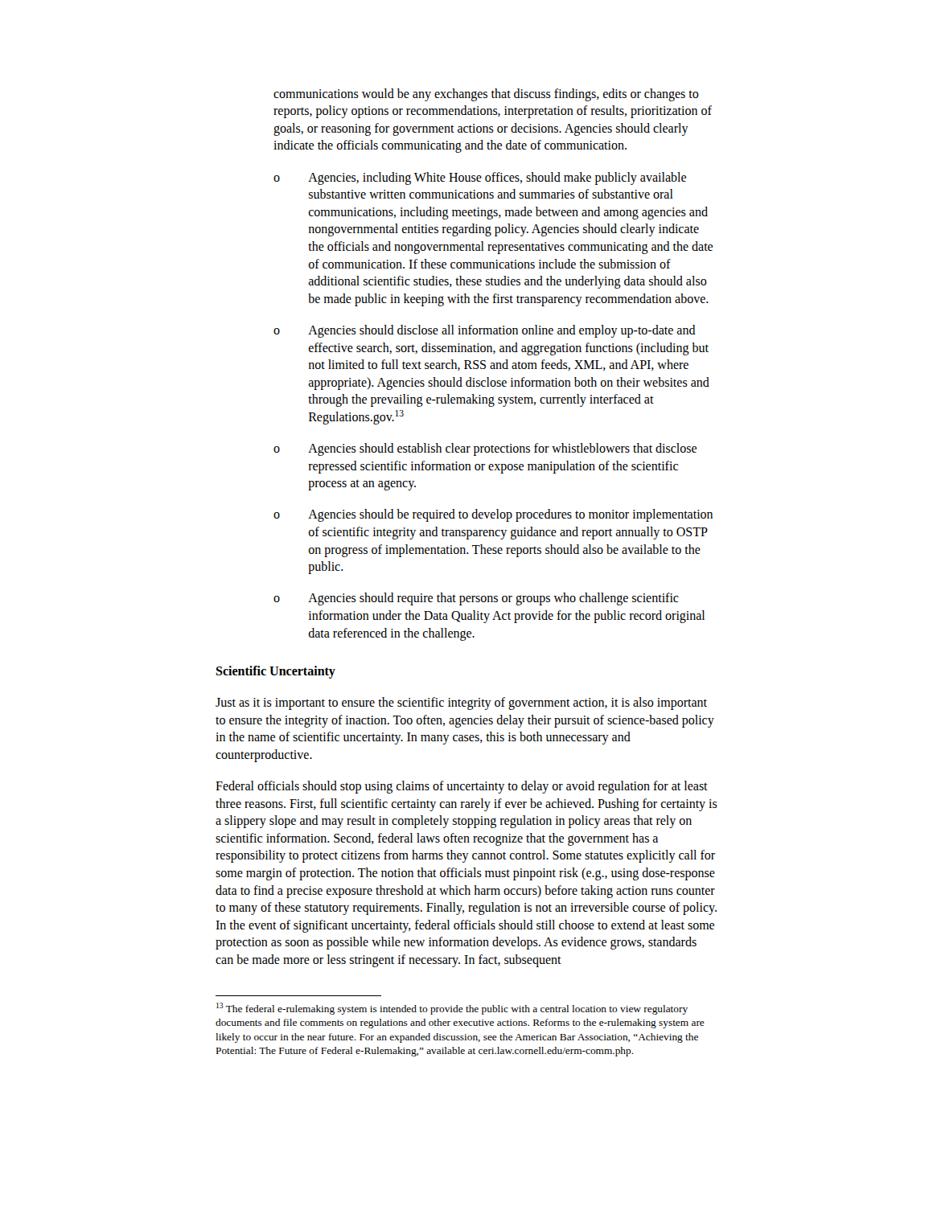communications would be any exchanges that discuss findings, edits or changes to reports, policy options or recommendations, interpretation of results, prioritization of goals, or reasoning for government actions or decisions. Agencies should clearly indicate the officials communicating and the date of communication.
Agencies, including White House offices, should make publicly available substantive written communications and summaries of substantive oral communications, including meetings, made between and among agencies and nongovernmental entities regarding policy. Agencies should clearly indicate the officials and nongovernmental representatives communicating and the date of communication. If these communications include the submission of additional scientific studies, these studies and the underlying data should also be made public in keeping with the first transparency recommendation above.
Agencies should disclose all information online and employ up-to-date and effective search, sort, dissemination, and aggregation functions (including but not limited to full text search, RSS and atom feeds, XML, and API, where appropriate). Agencies should disclose information both on their websites and through the prevailing e-rulemaking system, currently interfaced at Regulations.gov.13
Agencies should establish clear protections for whistleblowers that disclose repressed scientific information or expose manipulation of the scientific process at an agency.
Agencies should be required to develop procedures to monitor implementation of scientific integrity and transparency guidance and report annually to OSTP on progress of implementation. These reports should also be available to the public.
Agencies should require that persons or groups who challenge scientific information under the Data Quality Act provide for the public record original data referenced in the challenge.
Scientific Uncertainty
Just as it is important to ensure the scientific integrity of government action, it is also important to ensure the integrity of inaction. Too often, agencies delay their pursuit of science-based policy in the name of scientific uncertainty. In many cases, this is both unnecessary and counterproductive.
Federal officials should stop using claims of uncertainty to delay or avoid regulation for at least three reasons. First, full scientific certainty can rarely if ever be achieved. Pushing for certainty is a slippery slope and may result in completely stopping regulation in policy areas that rely on scientific information. Second, federal laws often recognize that the government has a responsibility to protect citizens from harms they cannot control. Some statutes explicitly call for some margin of protection. The notion that officials must pinpoint risk (e.g., using dose-response data to find a precise exposure threshold at which harm occurs) before taking action runs counter to many of these statutory requirements. Finally, regulation is not an irreversible course of policy. In the event of significant uncertainty, federal officials should still choose to extend at least some protection as soon as possible while new information develops. As evidence grows, standards can be made more or less stringent if necessary. In fact, subsequent
13 The federal e-rulemaking system is intended to provide the public with a central location to view regulatory documents and file comments on regulations and other executive actions. Reforms to the e-rulemaking system are likely to occur in the near future. For an expanded discussion, see the American Bar Association, “Achieving the Potential: The Future of Federal e-Rulemaking,” available at ceri.law.cornell.edu/erm-comm.php.